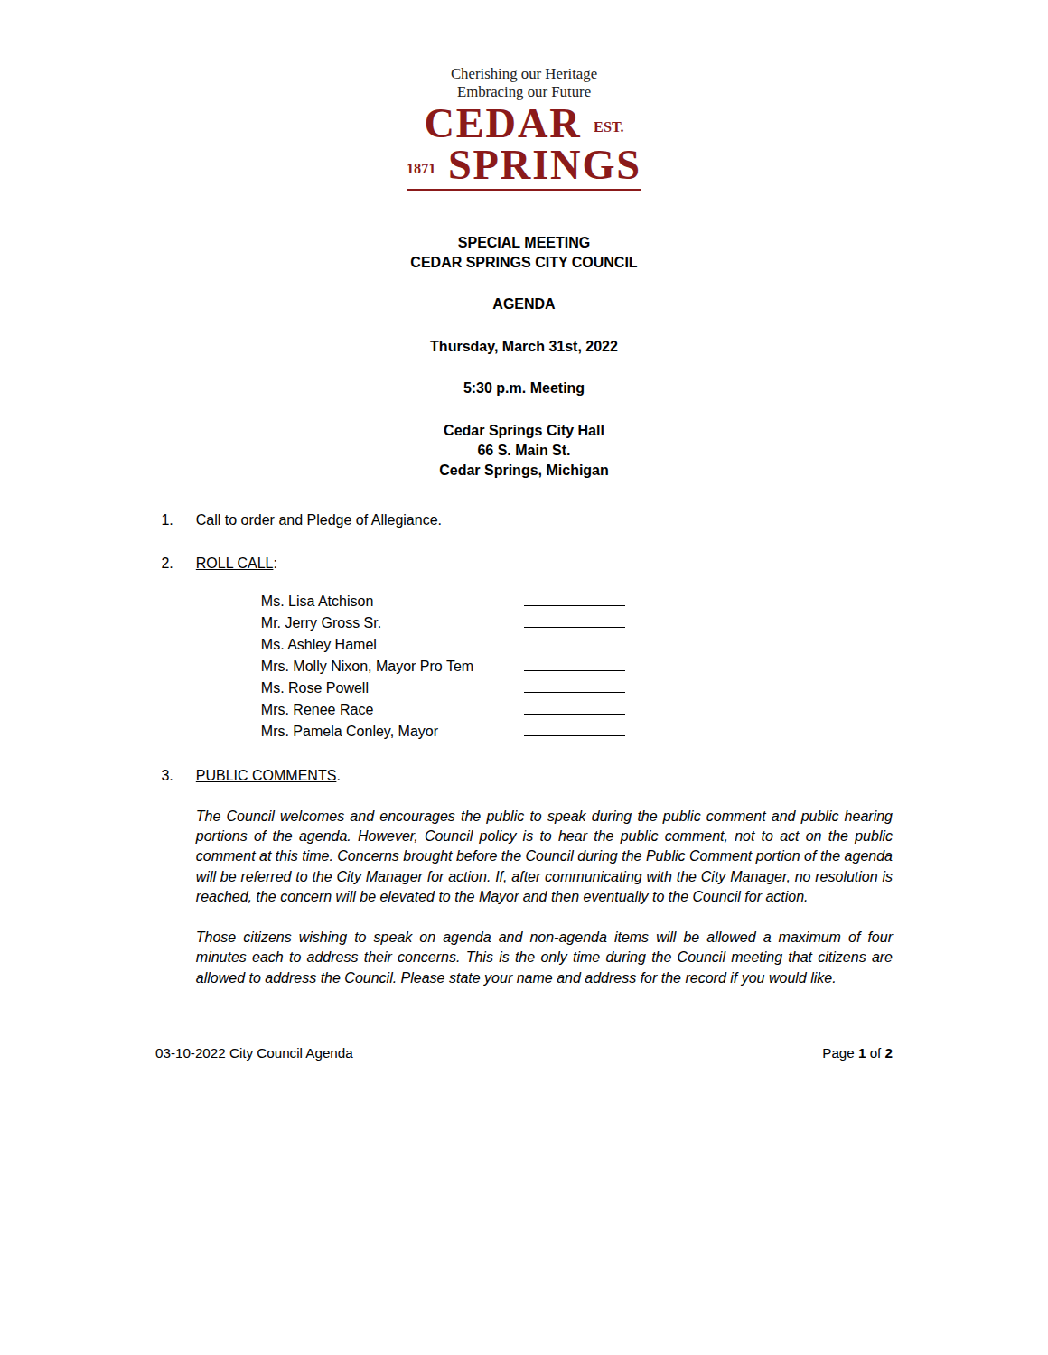Cherishing our Heritage
Embracing our Future
CEDAR EST.
1871 SPRINGS
SPECIAL MEETING
CEDAR SPRINGS CITY COUNCIL
AGENDA
Thursday, March 31st, 2022
5:30 p.m. Meeting
Cedar Springs City Hall
66 S. Main St.
Cedar Springs, Michigan
Call to order and Pledge of Allegiance.
ROLL CALL:
| Ms. Lisa Atchison | |
| Mr. Jerry Gross Sr. | |
| Ms. Ashley Hamel | |
| Mrs. Molly Nixon, Mayor Pro Tem | |
| Ms. Rose Powell | |
| Mrs. Renee Race | |
| Mrs. Pamela Conley, Mayor | |
PUBLIC COMMENTS.
The Council welcomes and encourages the public to speak during the public comment and public hearing portions of the agenda. However, Council policy is to hear the public comment, not to act on the public comment at this time. Concerns brought before the Council during the Public Comment portion of the agenda will be referred to the City Manager for action. If, after communicating with the City Manager, no resolution is reached, the concern will be elevated to the Mayor and then eventually to the Council for action.
Those citizens wishing to speak on agenda and non-agenda items will be allowed a maximum of four minutes each to address their concerns. This is the only time during the Council meeting that citizens are allowed to address the Council. Please state your name and address for the record if you would like.
03-10-2022 City Council Agenda Page 1 of 2